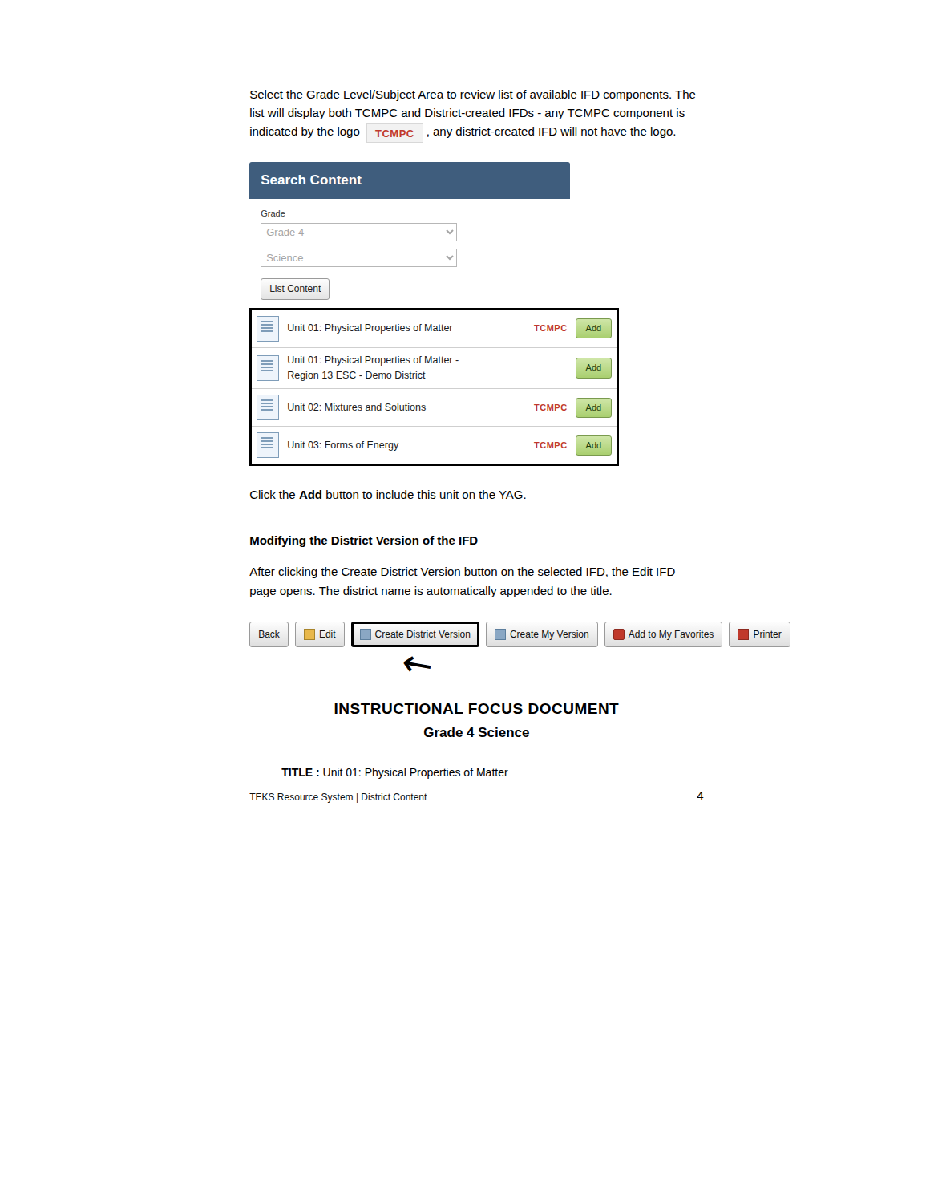Select the Grade Level/Subject Area to review list of available IFD components. The list will display both TCMPC and District-created IFDs - any TCMPC component is indicated by the logo TCMPC, any district-created IFD will not have the logo.
Search Content
Grade
Grade 4
Science
List Content
Unit 01: Physical Properties of Matter
TCMPC
Add
Unit 01: Physical Properties of Matter -
Region 13 ESC - Demo District
Add
Unit 02: Mixtures and Solutions
TCMPC
Add
Unit 03: Forms of Energy
TCMPC
Add
Click the Add button to include this unit on the YAG.
Modifying the District Version of the IFD
After clicking the Create District Version button on the selected IFD, the Edit IFD page opens. The district name is automatically appended to the title.
Back
Edit
Create District Version
Create My Version
Add to My Favorites
Printer
↖
INSTRUCTIONAL FOCUS DOCUMENT
Grade 4 Science
TITLE : Unit 01: Physical Properties of Matter
TEKS Resource System | District Content
4